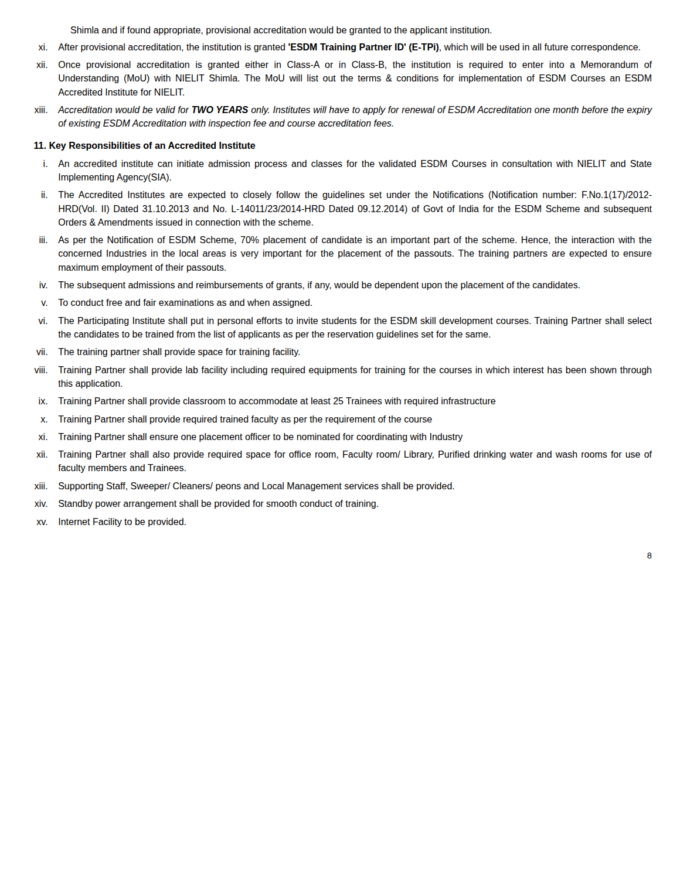Shimla and if found appropriate, provisional accreditation would be granted to the applicant institution.
xi. After provisional accreditation, the institution is granted 'ESDM Training Partner ID' (E-TPi), which will be used in all future correspondence.
xii. Once provisional accreditation is granted either in Class-A or in Class-B, the institution is required to enter into a Memorandum of Understanding (MoU) with NIELIT Shimla. The MoU will list out the terms & conditions for implementation of ESDM Courses an ESDM Accredited Institute for NIELIT.
xiii. Accreditation would be valid for TWO YEARS only. Institutes will have to apply for renewal of ESDM Accreditation one month before the expiry of existing ESDM Accreditation with inspection fee and course accreditation fees.
11. Key Responsibilities of an Accredited Institute
i. An accredited institute can initiate admission process and classes for the validated ESDM Courses in consultation with NIELIT and State Implementing Agency(SIA).
ii. The Accredited Institutes are expected to closely follow the guidelines set under the Notifications (Notification number: F.No.1(17)/2012-HRD(Vol. II) Dated 31.10.2013 and No. L-14011/23/2014-HRD Dated 09.12.2014) of Govt of India for the ESDM Scheme and subsequent Orders & Amendments issued in connection with the scheme.
iii. As per the Notification of ESDM Scheme, 70% placement of candidate is an important part of the scheme. Hence, the interaction with the concerned Industries in the local areas is very important for the placement of the passouts. The training partners are expected to ensure maximum employment of their passouts.
iv. The subsequent admissions and reimbursements of grants, if any, would be dependent upon the placement of the candidates.
v. To conduct free and fair examinations as and when assigned.
vi. The Participating Institute shall put in personal efforts to invite students for the ESDM skill development courses. Training Partner shall select the candidates to be trained from the list of applicants as per the reservation guidelines set for the same.
vii. The training partner shall provide space for training facility.
viii. Training Partner shall provide lab facility including required equipments for training for the courses in which interest has been shown through this application.
ix. Training Partner shall provide classroom to accommodate at least 25 Trainees with required infrastructure
x. Training Partner shall provide required trained faculty as per the requirement of the course
xi. Training Partner shall ensure one placement officer to be nominated for coordinating with Industry
xii. Training Partner shall also provide required space for office room, Faculty room/ Library, Purified drinking water and wash rooms for use of faculty members and Trainees.
xiii. Supporting Staff, Sweeper/ Cleaners/ peons and Local Management services shall be provided.
xiv. Standby power arrangement shall be provided for smooth conduct of training.
xv. Internet Facility to be provided.
8